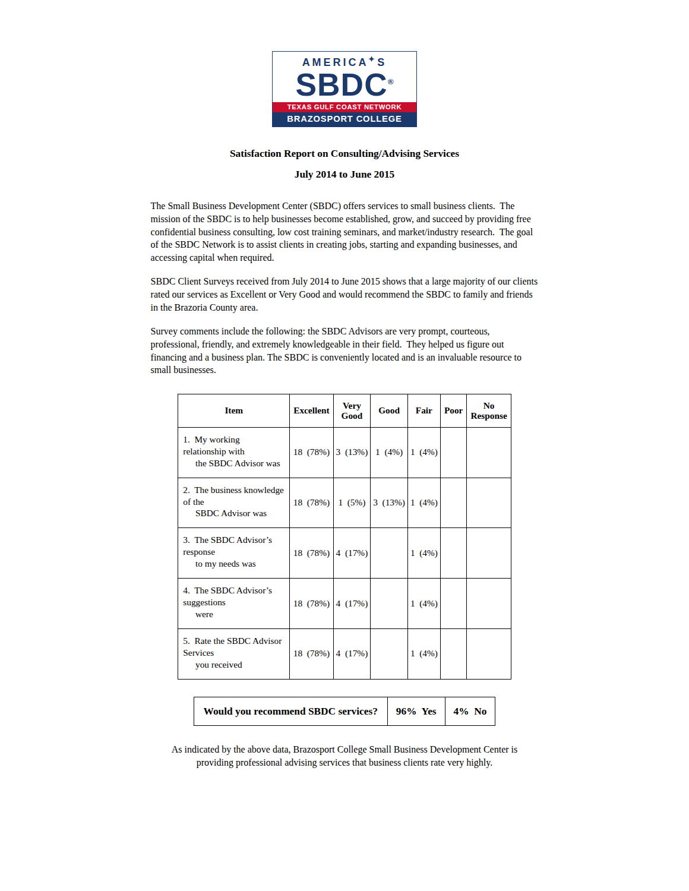AMERICA✦S
SBDC®
TEXAS GULF COAST NETWORK
BRAZOSPORT COLLEGE
Satisfaction Report on Consulting/Advising Services
July 2014 to June 2015
The Small Business Development Center (SBDC) offers services to small business clients. The mission of the SBDC is to help businesses become established, grow, and succeed by providing free confidential business consulting, low cost training seminars, and market/industry research. The goal of the SBDC Network is to assist clients in creating jobs, starting and expanding businesses, and accessing capital when required.
SBDC Client Surveys received from July 2014 to June 2015 shows that a large majority of our clients rated our services as Excellent or Very Good and would recommend the SBDC to family and friends in the Brazoria County area.
Survey comments include the following: the SBDC Advisors are very prompt, courteous, professional, friendly, and extremely knowledgeable in their field. They helped us figure out financing and a business plan. The SBDC is conveniently located and is an invaluable resource to small businesses.
| Item | Excellent | Very Good | Good | Fair | Poor | No Response |
| --- | --- | --- | --- | --- | --- | --- |
| 1. My working relationship with the SBDC Advisor was | 18 (78%) | 3 (13%) | 1 (4%) | 1 (4%) | | |
| 2. The business knowledge of the SBDC Advisor was | 18 (78%) | 1 (5%) | 3 (13%) | 1 (4%) | | |
| 3. The SBDC Advisor’s response to my needs was | 18 (78%) | 4 (17%) | | 1 (4%) | | |
| 4. The SBDC Advisor’s suggestions were | 18 (78%) | 4 (17%) | | 1 (4%) | | |
| 5. Rate the SBDC Advisor Services you received | 18 (78%) | 4 (17%) | | 1 (4%) | | |
| Would you recommend SBDC services? | 96% Yes | 4% No |
As indicated by the above data, Brazosport College Small Business Development Center is providing professional advising services that business clients rate very highly.